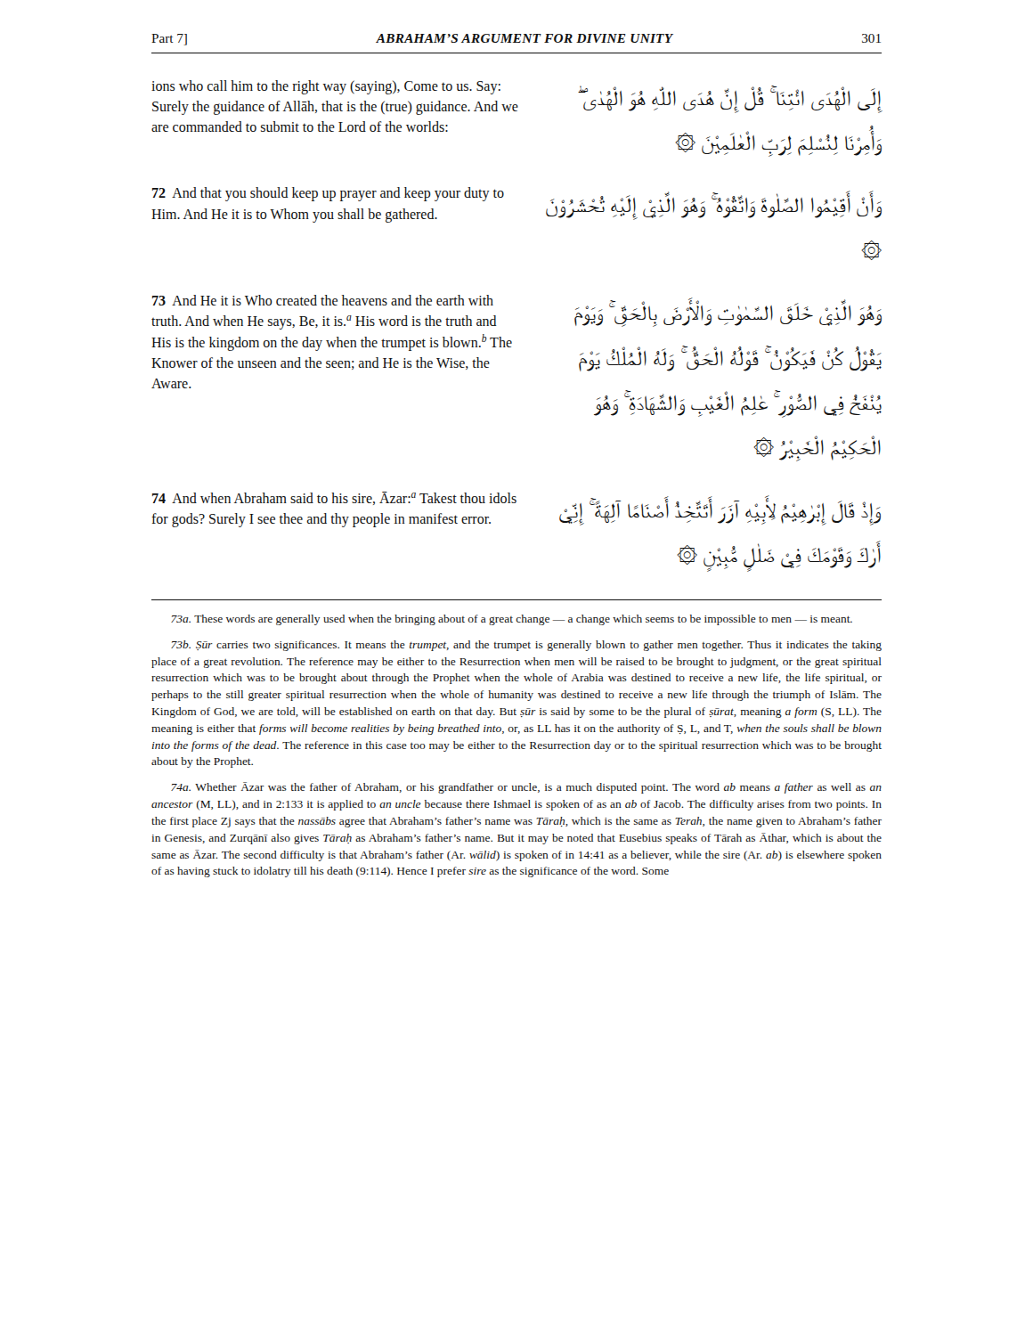Part 7] ABRAHAM’S ARGUMENT FOR DIVINE UNITY 301
ions who call him to the right way (saying), Come to us. Say: Surely the guidance of Allāh, that is the (true) guidance. And we are commanded to submit to the Lord of the worlds:
إِلَى الْهُدَى ائْتِنَا ۚ قُلْ إِنَّ هُدَى اللّٰهِ هُوَ الْهُدٰى ۖ وَأُمِرْنَا لِنُسْلِمَ لِرَبِّ الْعٰلَمِيْنَ ۞
72 And that you should keep up prayer and keep your duty to Him. And He it is to Whom you shall be gathered.
وَأَنْ أَقِيْمُوا الصَّلٰوةَ وَاتَّقُوْهُ ۚ وَهُوَ الَّذِيْ إِلَيْهِ تُحْشَرُوْنَ ۞
73 And He it is Who created the heavens and the earth with truth. And when He says, Be, it is.a His word is the truth and His is the kingdom on the day when the trumpet is blown.b The Knower of the unseen and the seen; and He is the Wise, the Aware.
وَهُوَ الَّذِيْ خَلَقَ السَّمٰوٰتِ وَالْأَرْضَ بِالْحَقِّ ۚ وَيَوْمَ يَقُوْلُ كُنْ فَيَكُوْنُ ۚ قَوْلُهُ الْحَقُّ ۚ وَلَهُ الْمُلْكُ يَوْمَ يُنْفَخُ فِي الصُّوْرِ ۚ عٰلِمُ الْغَيْبِ وَالشَّهَادَةِ ۚ وَهُوَ الْحَكِيْمُ الْخَبِيْرُ ۞
74 And when Abraham said to his sire, Āzar:a Takest thou idols for gods? Surely I see thee and thy people in manifest error.
وَإِذْ قَالَ إِبْرٰهِيْمُ لِأَبِيْهِ آزَرَ أَتَتَّخِذُ أَصْنَامًا آلِهَةً ۚ إِنِّيْ أَرٰكَ وَقَوْمَكَ فِيْ ضَلٰلٍ مُّبِيْنٍ ۞
73a. These words are generally used when the bringing about of a great change — a change which seems to be impossible to men — is meant.
73b. Ṣūr carries two significances. It means the trumpet, and the trumpet is generally blown to gather men together. Thus it indicates the taking place of a great revolution. The reference may be either to the Resurrection when men will be raised to be brought to judgment, or the great spiritual resurrection which was to be brought about through the Prophet when the whole of Arabia was destined to receive a new life, the life spiritual, or perhaps to the still greater spiritual resurrection when the whole of humanity was destined to receive a new life through the triumph of Islām. The Kingdom of God, we are told, will be established on earth on that day. But ṣūr is said by some to be the plural of ṣūrat, meaning a form (S, LL). The meaning is either that forms will become realities by being breathed into, or, as LL has it on the authority of Ṣ, L, and T, when the souls shall be blown into the forms of the dead. The reference in this case too may be either to the Resurrection day or to the spiritual resurrection which was to be brought about by the Prophet.
74a. Whether Āzar was the father of Abraham, or his grandfather or uncle, is a much disputed point. The word ab means a father as well as an ancestor (M, LL), and in 2:133 it is applied to an uncle because there Ishmael is spoken of as an ab of Jacob. The difficulty arises from two points. In the first place Zj says that the nassābs agree that Abraham’s father’s name was Tāraḥ, which is the same as Terah, the name given to Abraham’s father in Genesis, and Zurqānī also gives Tāraḥ as Abraham’s father’s name. But it may be noted that Eusebius speaks of Tārah as Āthar, which is about the same as Āzar. The second difficulty is that Abraham’s father (Ar. wālid) is spoken of in 14:41 as a believer, while the sire (Ar. ab) is elsewhere spoken of as having stuck to idolatry till his death (9:114). Hence I prefer sire as the significance of the word. Some